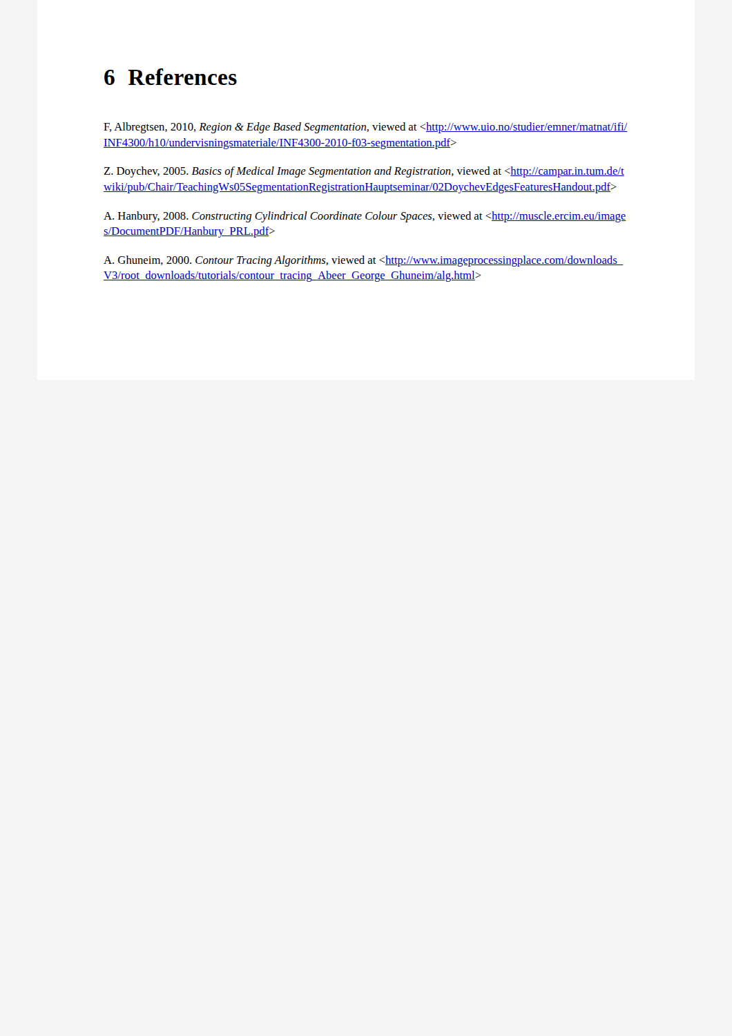6 References
F, Albregtsen, 2010, Region & Edge Based Segmentation, viewed at <http://www.uio.no/studier/emner/matnat/ifi/INF4300/h10/undervisningsmateriale/INF4300-2010-f03-segmentation.pdf>
Z. Doychev, 2005. Basics of Medical Image Segmentation and Registration, viewed at <http://campar.in.tum.de/twiki/pub/Chair/TeachingWs05SegmentationRegistrationHauptseminar/02DoychevEdgesFeaturesHandout.pdf>
A. Hanbury, 2008. Constructing Cylindrical Coordinate Colour Spaces, viewed at <http://muscle.ercim.eu/images/DocumentPDF/Hanbury_PRL.pdf>
A. Ghuneim, 2000. Contour Tracing Algorithms, viewed at <http://www.imageprocessingplace.com/downloads_V3/root_downloads/tutorials/contour_tracing_Abeer_George_Ghuneim/alg.html>